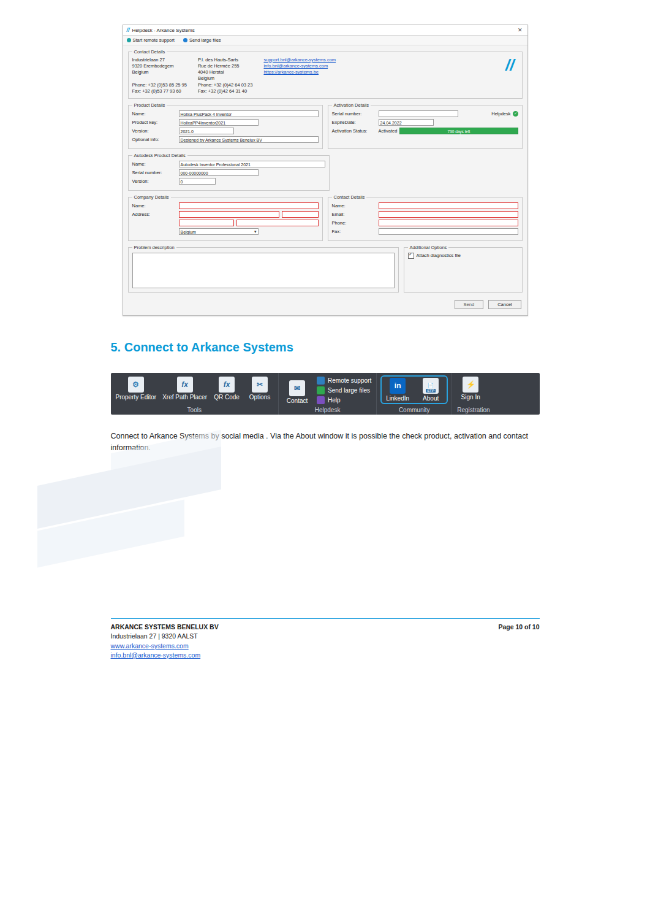// Helpdesk - Arkance Systems
✕
Start remote support
Send large files
Contact Details
Industrielaan 27
9320 Erembodegem
Belgium
Phone: +32 (0)53 85 25 95
Fax: +32 (0)53 77 93 60
P.I. des Hauts-Sarts
Rue de Hermée 255
4040 Herstal
Belgium
Phone: +32 (0)42 64 03 23
Fax: +32 (0)42 64 31 40
support.bnl@arkance-systems.com
info.bnl@arkance-systems.com
https://arkance-systems.be
//
Product Details
Name:
Holixa PlusPack 4 Inventor
Product key:
HolixaPP4Inventor2021
Version:
2021.0
Optional info:
Designed by Arkance Systems Benelux BV
Activation Details
Serial number:
Helpdesk✓
ExpireDate:
24.04.2022
Activation Status: Activated
730 days left
Autodesk Product Details
Name:
Autodesk Inventor Professional 2021
Serial number:
000-00000000
Version:
0
Company Details
Name:
Address:
Belgium
Contact Details
Name:
Email:
Phone:
Fax:
Problem description
Additional Options
Attach diagnostics file
Send
Cancel
5. Connect to Arkance Systems
⚙
Property Editor
fx
Xref Path Placer
fx
QR Code
✂
Options
Tools
✉
Contact
Remote support
Send large files
Help
Helpdesk
in
LinkedIn
📄
About
Community
⚡
Sign In
Registration
Connect to Arkance Systems by social media . Via the About window it is possible the check product, activation and contact information.
ARKANCE SYSTEMS BENELUX BV
Industrielaan 27 | 9320 AALST
www.arkance-systems.com
info.bnl@arkance-systems.com
Page 10 of 10